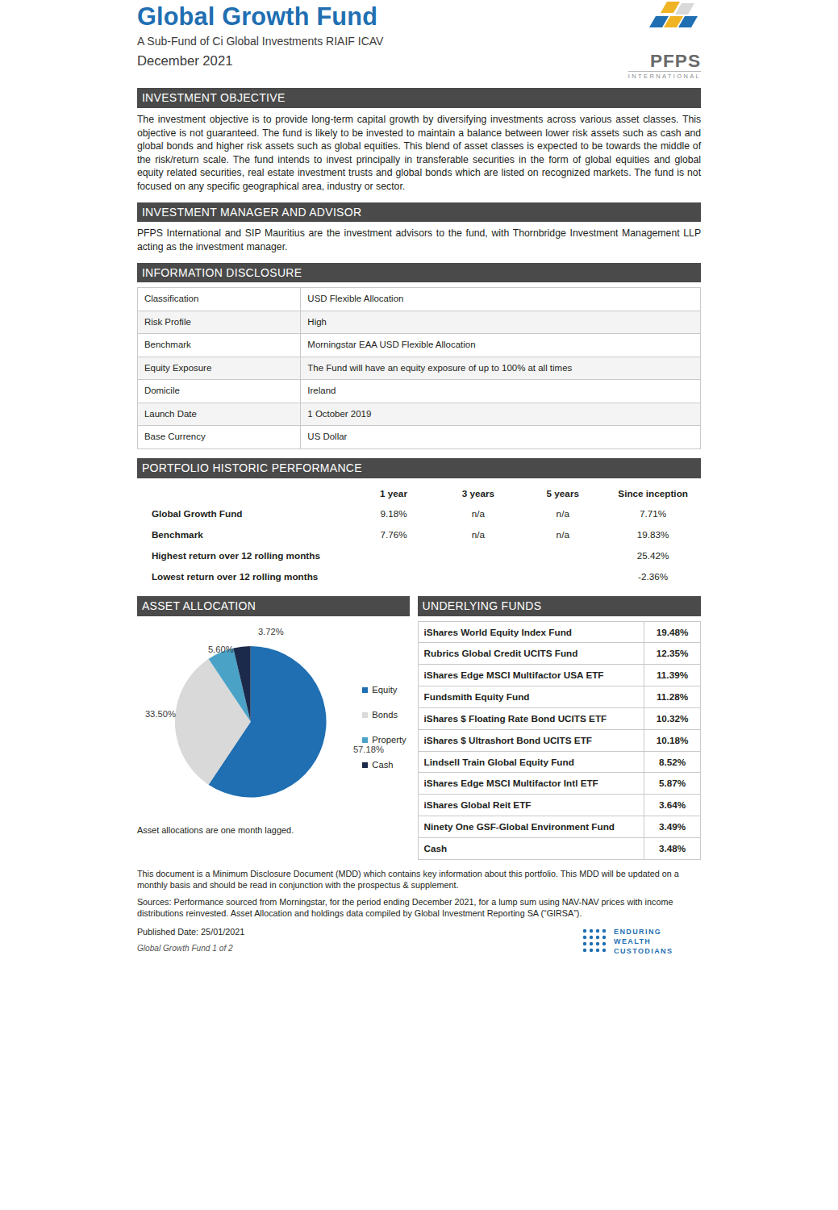Global Growth Fund
A Sub-Fund of Ci Global Investments RIAIF ICAV
December 2021
PFPS
INTERNATIONAL
INVESTMENT OBJECTIVE
The investment objective is to provide long-term capital growth by diversifying investments across various asset classes. This objective is not guaranteed. The fund is likely to be invested to maintain a balance between lower risk assets such as cash and global bonds and higher risk assets such as global equities. This blend of asset classes is expected to be towards the middle of the risk/return scale. The fund intends to invest principally in transferable securities in the form of global equities and global equity related securities, real estate investment trusts and global bonds which are listed on recognized markets. The fund is not focused on any specific geographical area, industry or sector.
INVESTMENT MANAGER AND ADVISOR
PFPS International and SIP Mauritius are the investment advisors to the fund, with Thornbridge Investment Management LLP acting as the investment manager.
INFORMATION DISCLOSURE
| Classification | USD Flexible Allocation |
| Risk Profile | High |
| Benchmark | Morningstar EAA USD Flexible Allocation |
| Equity Exposure | The Fund will have an equity exposure of up to 100% at all times |
| Domicile | Ireland |
| Launch Date | 1 October 2019 |
| Base Currency | US Dollar |
PORTFOLIO HISTORIC PERFORMANCE
| | 1 year | 3 years | 5 years | Since inception |
| --- | --- | --- | --- | --- |
| Global Growth Fund | 9.18% | n/a | n/a | 7.71% |
| Benchmark | 7.76% | n/a | n/a | 19.83% |
| Highest return over 12 rolling months | | | | 25.42% |
| Lowest return over 12 rolling months | | | | -2.36% |
ASSET ALLOCATION
3.72% 5.60% 33.50% 57.18%
Equity
Bonds
Property
Cash
Asset allocations are one month lagged.
UNDERLYING FUNDS
| iShares World Equity Index Fund | 19.48% |
| Rubrics Global Credit UCITS Fund | 12.35% |
| iShares Edge MSCI Multifactor USA ETF | 11.39% |
| Fundsmith Equity Fund | 11.28% |
| iShares $ Floating Rate Bond UCITS ETF | 10.32% |
| iShares $ Ultrashort Bond UCITS ETF | 10.18% |
| Lindsell Train Global Equity Fund | 8.52% |
| iShares Edge MSCI Multifactor Intl ETF | 5.87% |
| iShares Global Reit ETF | 3.64% |
| Ninety One GSF-Global Environment Fund | 3.49% |
| Cash | 3.48% |
This document is a Minimum Disclosure Document (MDD) which contains key information about this portfolio. This MDD will be updated on a monthly basis and should be read in conjunction with the prospectus & supplement.
Sources: Performance sourced from Morningstar, for the period ending December 2021, for a lump sum using NAV-NAV prices with income distributions reinvested. Asset Allocation and holdings data compiled by Global Investment Reporting SA (“GIRSA”).
Published Date: 25/01/2021
Global Growth Fund 1 of 2
ENDURING WEALTH CUSTODIANS